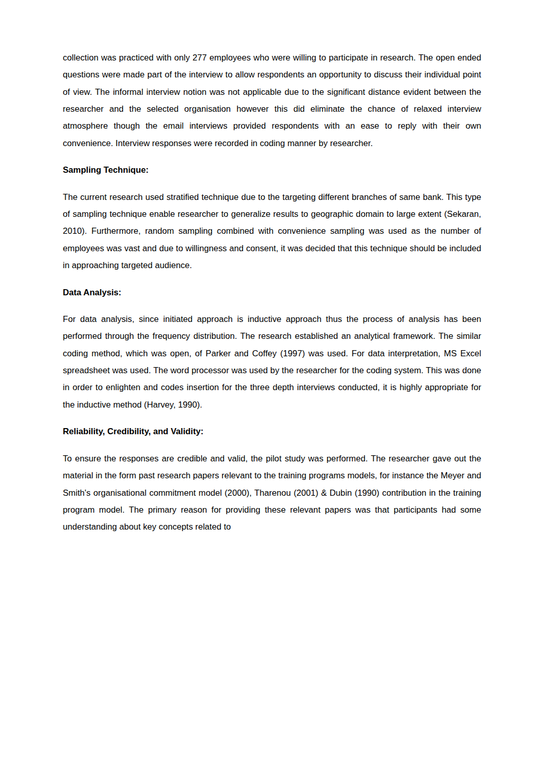collection was practiced with only 277 employees who were willing to participate in research. The open ended questions were made part of the interview to allow respondents an opportunity to discuss their individual point of view. The informal interview notion was not applicable due to the significant distance evident between the researcher and the selected organisation however this did eliminate the chance of relaxed interview atmosphere though the email interviews provided respondents with an ease to reply with their own convenience. Interview responses were recorded in coding manner by researcher.
Sampling Technique:
The current research used stratified technique due to the targeting different branches of same bank. This type of sampling technique enable researcher to generalize results to geographic domain to large extent (Sekaran, 2010). Furthermore, random sampling combined with convenience sampling was used as the number of employees was vast and due to willingness and consent, it was decided that this technique should be included in approaching targeted audience.
Data Analysis:
For data analysis, since initiated approach is inductive approach thus the process of analysis has been performed through the frequency distribution. The research established an analytical framework. The similar coding method, which was open, of Parker and Coffey (1997) was used. For data interpretation, MS Excel spreadsheet was used. The word processor was used by the researcher for the coding system. This was done in order to enlighten and codes insertion for the three depth interviews conducted, it is highly appropriate for the inductive method (Harvey, 1990).
Reliability, Credibility, and Validity:
To ensure the responses are credible and valid, the pilot study was performed. The researcher gave out the material in the form past research papers relevant to the training programs models, for instance the Meyer and Smith's organisational commitment model (2000), Tharenou (2001) & Dubin (1990) contribution in the training program model. The primary reason for providing these relevant papers was that participants had some understanding about key concepts related to